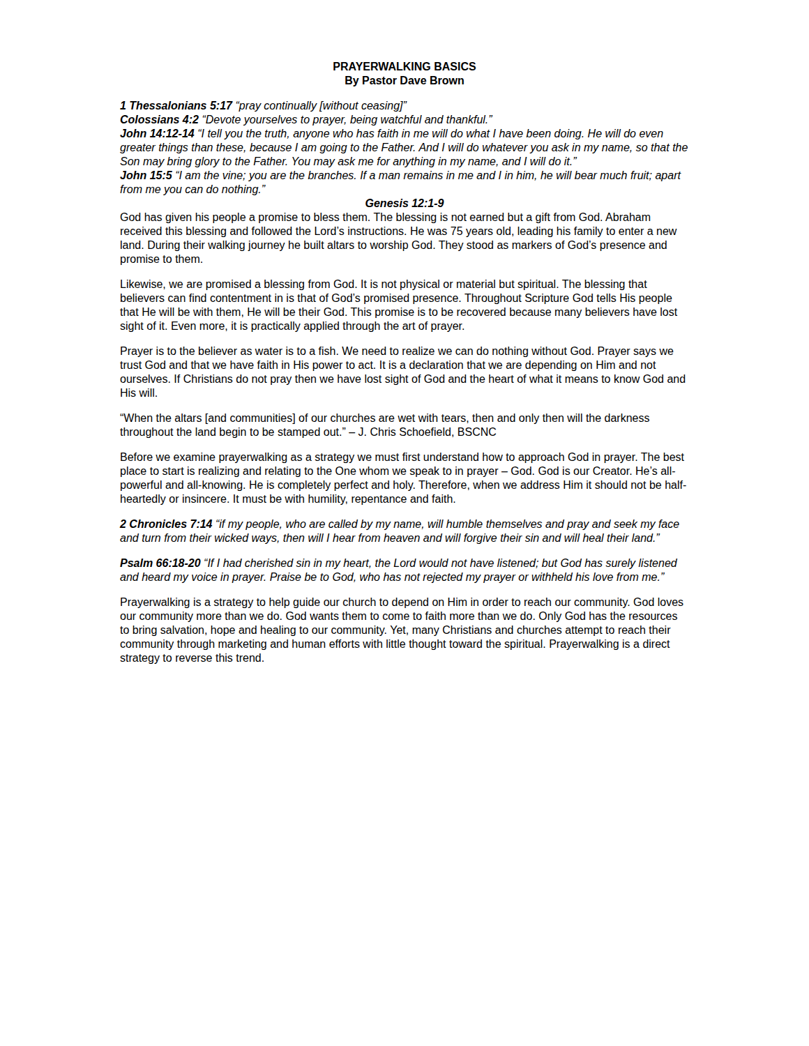PRAYERWALKING BASICS By Pastor Dave Brown
1 Thessalonians 5:17 “pray continually [without ceasing]”
Colossians 4:2 “Devote yourselves to prayer, being watchful and thankful.”
John 14:12-14 “I tell you the truth, anyone who has faith in me will do what I have been doing. He will do even greater things than these, because I am going to the Father. And I will do whatever you ask in my name, so that the Son may bring glory to the Father. You may ask me for anything in my name, and I will do it.”
John 15:5 “I am the vine; you are the branches. If a man remains in me and I in him, he will bear much fruit; apart from me you can do nothing.”
Genesis 12:1-9
God has given his people a promise to bless them. The blessing is not earned but a gift from God. Abraham received this blessing and followed the Lord’s instructions. He was 75 years old, leading his family to enter a new land. During their walking journey he built altars to worship God. They stood as markers of God’s presence and promise to them.
Likewise, we are promised a blessing from God. It is not physical or material but spiritual. The blessing that believers can find contentment in is that of God’s promised presence. Throughout Scripture God tells His people that He will be with them, He will be their God. This promise is to be recovered because many believers have lost sight of it. Even more, it is practically applied through the art of prayer.
Prayer is to the believer as water is to a fish. We need to realize we can do nothing without God. Prayer says we trust God and that we have faith in His power to act. It is a declaration that we are depending on Him and not ourselves. If Christians do not pray then we have lost sight of God and the heart of what it means to know God and His will.
“When the altars [and communities] of our churches are wet with tears, then and only then will the darkness throughout the land begin to be stamped out.” – J. Chris Schoefield, BSCNC
Before we examine prayerwalking as a strategy we must first understand how to approach God in prayer. The best place to start is realizing and relating to the One whom we speak to in prayer – God. God is our Creator. He’s all-powerful and all-knowing. He is completely perfect and holy. Therefore, when we address Him it should not be half-heartedly or insincere. It must be with humility, repentance and faith.
2 Chronicles 7:14 “if my people, who are called by my name, will humble themselves and pray and seek my face and turn from their wicked ways, then will I hear from heaven and will forgive their sin and will heal their land.”
Psalm 66:18-20 “If I had cherished sin in my heart, the Lord would not have listened; but God has surely listened and heard my voice in prayer. Praise be to God, who has not rejected my prayer or withheld his love from me.”
Prayerwalking is a strategy to help guide our church to depend on Him in order to reach our community. God loves our community more than we do. God wants them to come to faith more than we do. Only God has the resources to bring salvation, hope and healing to our community. Yet, many Christians and churches attempt to reach their community through marketing and human efforts with little thought toward the spiritual. Prayerwalking is a direct strategy to reverse this trend.